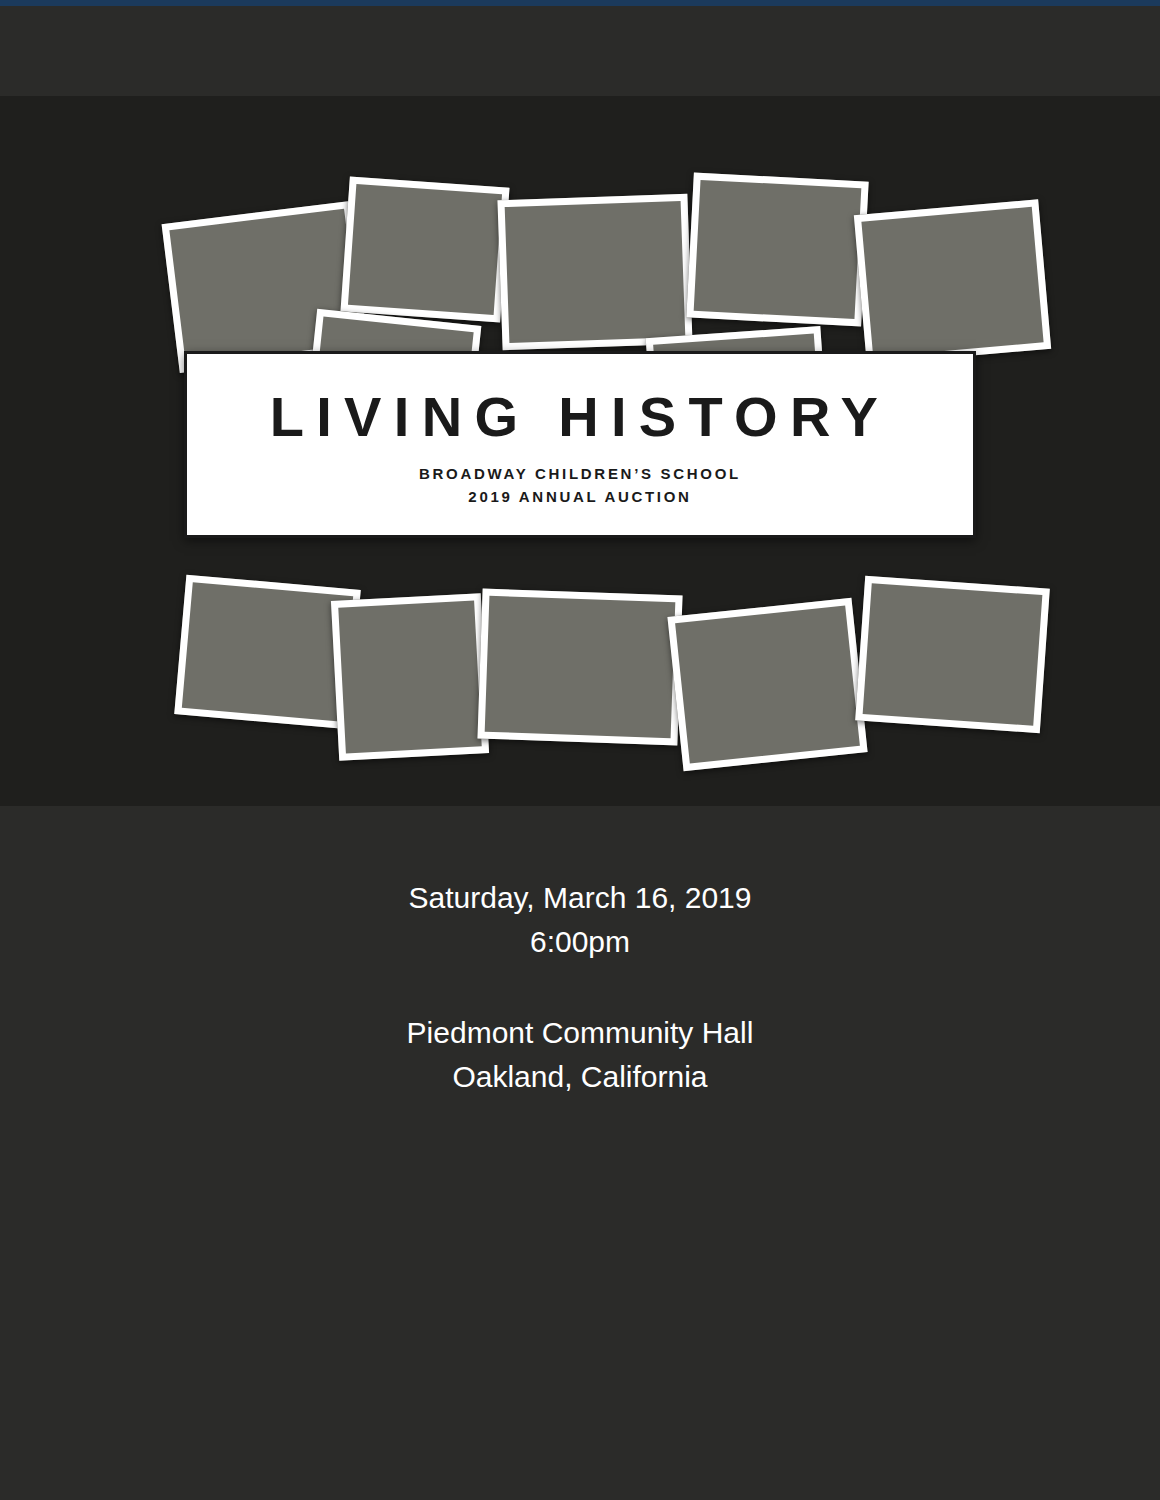Living History
Broadway Children’s School
2019 Annual Auction
Saturday, March 16, 2019
6:00pm
Piedmont Community Hall
Oakland, California